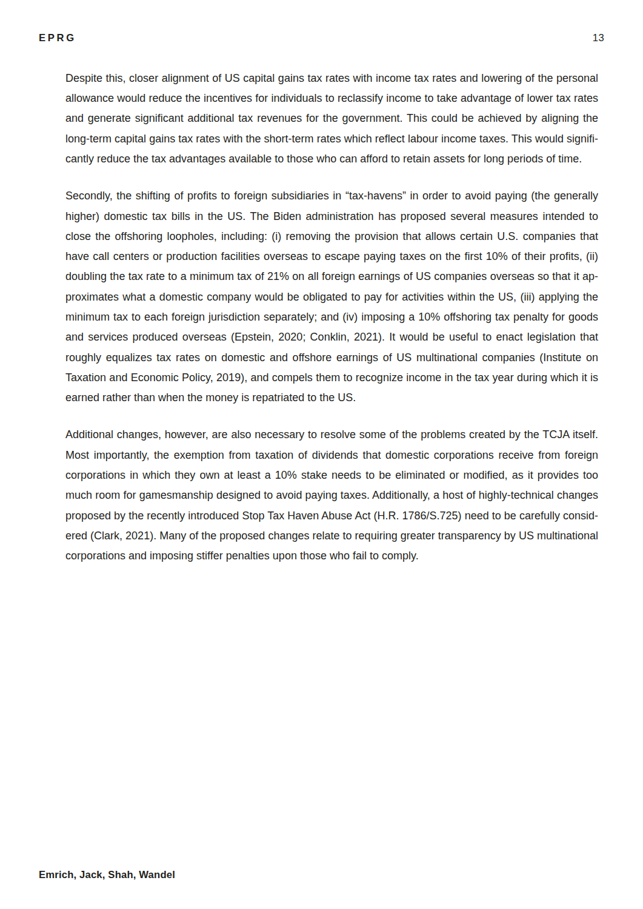EPRG
13
Despite this, closer alignment of US capital gains tax rates with income tax rates and lowering of the personal allowance would reduce the incentives for individuals to reclassify income to take advantage of lower tax rates and generate significant additional tax revenues for the government. This could be achieved by aligning the long-term capital gains tax rates with the short-term rates which reflect labour income taxes. This would significantly reduce the tax advantages available to those who can afford to retain assets for long periods of time.
Secondly, the shifting of profits to foreign subsidiaries in “tax-havens” in order to avoid paying (the generally higher) domestic tax bills in the US. The Biden administration has proposed several measures intended to close the offshoring loopholes, including: (i) removing the provision that allows certain U.S. companies that have call centers or production facilities overseas to escape paying taxes on the first 10% of their profits, (ii) doubling the tax rate to a minimum tax of 21% on all foreign earnings of US companies overseas so that it approximates what a domestic company would be obligated to pay for activities within the US, (iii) applying the minimum tax to each foreign jurisdiction separately; and (iv) imposing a 10% offshoring tax penalty for goods and services produced overseas (Epstein, 2020; Conklin, 2021). It would be useful to enact legislation that roughly equalizes tax rates on domestic and offshore earnings of US multinational companies (Institute on Taxation and Economic Policy, 2019), and compels them to recognize income in the tax year during which it is earned rather than when the money is repatriated to the US.
Additional changes, however, are also necessary to resolve some of the problems created by the TCJA itself. Most importantly, the exemption from taxation of dividends that domestic corporations receive from foreign corporations in which they own at least a 10% stake needs to be eliminated or modified, as it provides too much room for gamesmanship designed to avoid paying taxes. Additionally, a host of highly-technical changes proposed by the recently introduced Stop Tax Haven Abuse Act (H.R. 1786/S.725) need to be carefully considered (Clark, 2021). Many of the proposed changes relate to requiring greater transparency by US multinational corporations and imposing stiffer penalties upon those who fail to comply.
Emrich, Jack, Shah, Wandel